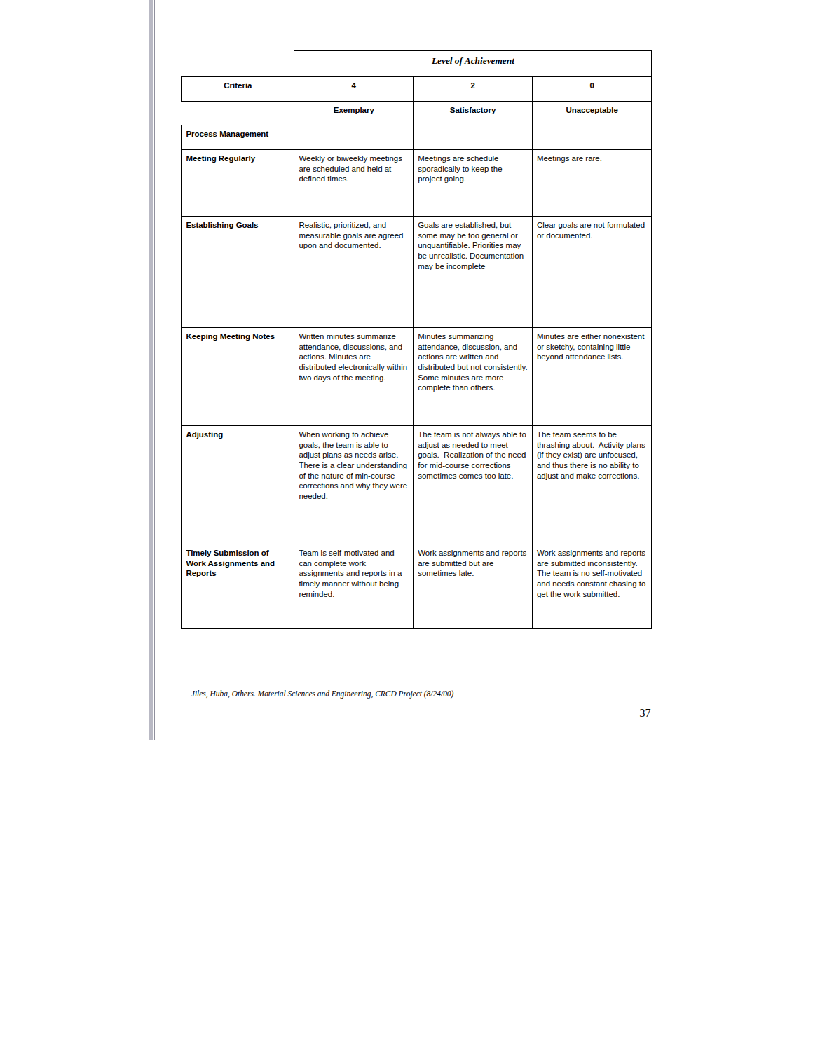| | Level of Achievement |
| Criteria | 4 | 2 | 0 |
| | Exemplary | Satisfactory | Unacceptable |
| Process Management | | | |
| Meeting Regularly | Weekly or biweekly meetings are scheduled and held at defined times. | Meetings are schedule sporadically to keep the project going. | Meetings are rare. |
| Establishing Goals | Realistic, prioritized, and measurable goals are agreed upon and documented. | Goals are established, but some may be too general or unquantifiable. Priorities may be unrealistic. Documentation may be incomplete | Clear goals are not formulated or documented. |
| Keeping Meeting Notes | Written minutes summarize attendance, discussions, and actions. Minutes are distributed electronically within two days of the meeting. | Minutes summarizing attendance, discussion, and actions are written and distributed but not consistently. Some minutes are more complete than others. | Minutes are either nonexistent or sketchy, containing little beyond attendance lists. |
| Adjusting | When working to achieve goals, the team is able to adjust plans as needs arise. There is a clear understanding of the nature of min-course corrections and why they were needed. | The team is not always able to adjust as needed to meet goals. Realization of the need for mid-course corrections sometimes comes too late. | The team seems to be thrashing about. Activity plans (if they exist) are unfocused, and thus there is no ability to adjust and make corrections. |
| Timely Submission of Work Assignments and Reports | Team is self-motivated and can complete work assignments and reports in a timely manner without being reminded. | Work assignments and reports are submitted but are sometimes late. | Work assignments and reports are submitted inconsistently. The team is no self-motivated and needs constant chasing to get the work submitted. |
Jiles, Huba, Others. Material Sciences and Engineering, CRCD Project (8/24/00)
37